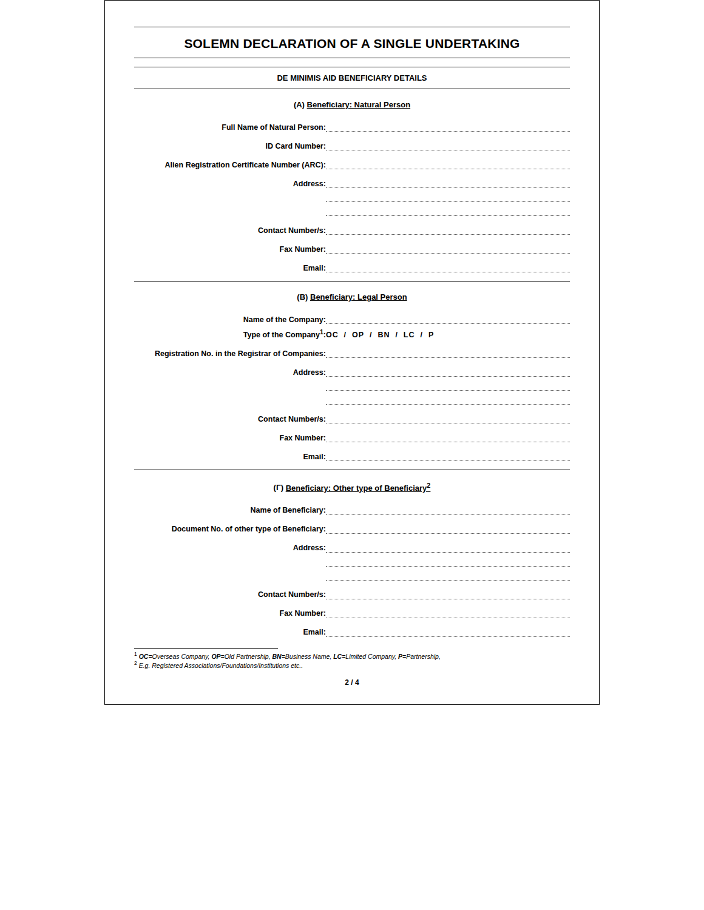SOLEMN DECLARATION OF A SINGLE UNDERTAKING
DE MINIMIS AID BENEFICIARY DETAILS
(A) Beneficiary: Natural Person
| Full Name of Natural Person: | |
| ID Card Number: | |
| Alien Registration Certificate Number (ARC): | |
| Address: | |
| Contact Number/s: | |
| Fax Number: | |
| Email: | |
(B) Beneficiary: Legal Person
| Name of the Company: | |
| Type of the Company 1 : | OC / OP / BN / LC / P |
| Registration No. in the Registrar of Companies: | |
| Address: | |
| Contact Number/s: | |
| Fax Number: | |
| Email: | |
(Γ) Beneficiary: Other type of Beneficiary2
| Name of Beneficiary: | |
| Document No. of other type of Beneficiary: | |
| Address: | |
| Contact Number/s: | |
| Fax Number: | |
| Email: | |
1 OC=Overseas Company, OP=Old Partnership, BN=Business Name, LC=Limited Company, P=Partnership,
2 E.g. Registered Associations/Foundations/Institutions etc..
2 / 4